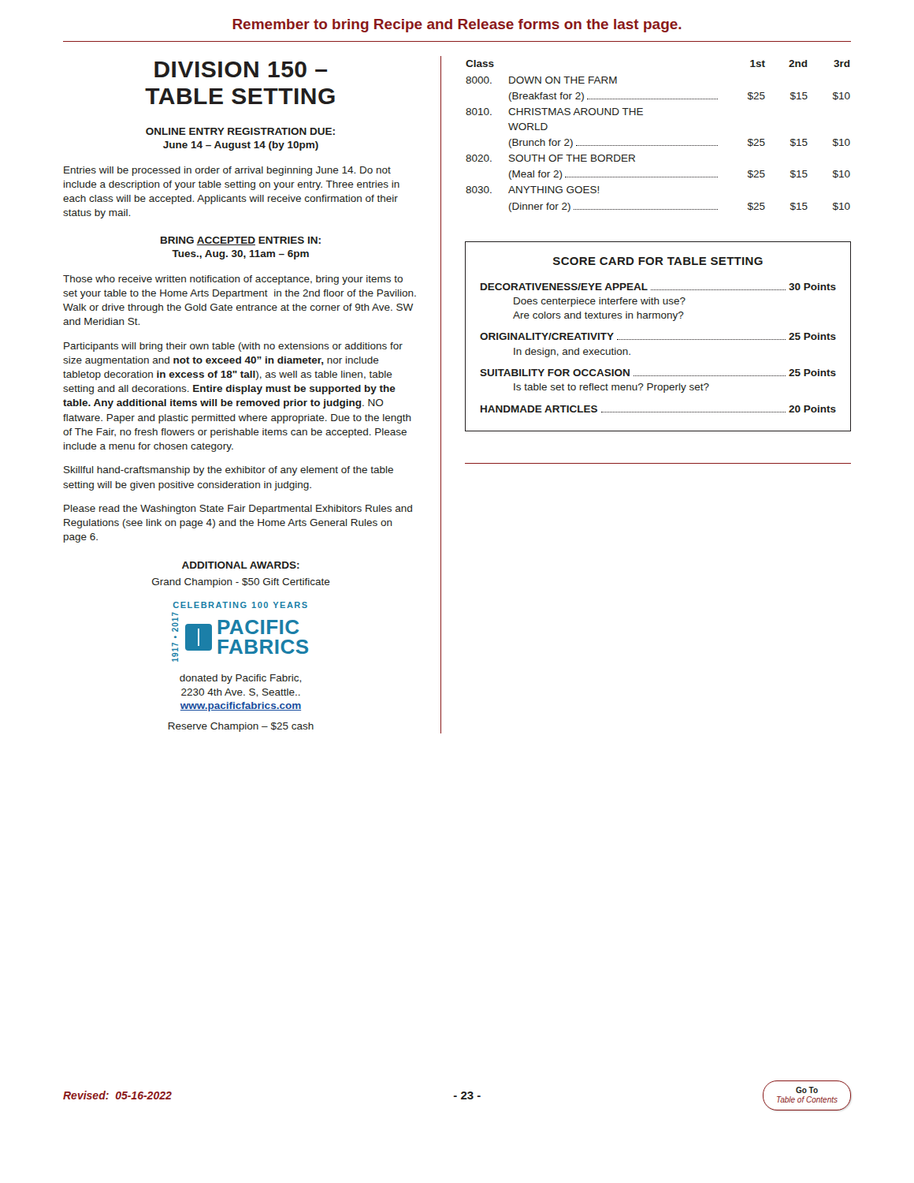Remember to bring Recipe and Release forms on the last page.
DIVISION 150 –
TABLE SETTING
ONLINE ENTRY REGISTRATION DUE:
June 14 – August 14 (by 10pm)
Entries will be processed in order of arrival beginning June 14. Do not include a description of your table setting on your entry. Three entries in each class will be accepted. Applicants will receive confirmation of their status by mail.
BRING ACCEPTED ENTRIES IN:
Tues., Aug. 30, 11am – 6pm
Those who receive written notification of acceptance, bring your items to set your table to the Home Arts Department in the 2nd floor of the Pavilion. Walk or drive through the Gold Gate entrance at the corner of 9th Ave. SW and Meridian St.
Participants will bring their own table (with no extensions or additions for size augmentation and not to exceed 40” in diameter, nor include tabletop decoration in excess of 18" tall), as well as table linen, table setting and all decorations. Entire display must be supported by the table. Any additional items will be removed prior to judging. NO flatware. Paper and plastic permitted where appropriate. Due to the length of The Fair, no fresh flowers or perishable items can be accepted. Please include a menu for chosen category.
Skillful hand-craftsmanship by the exhibitor of any element of the table setting will be given positive consideration in judging.
Please read the Washington State Fair Departmental Exhibitors Rules and Regulations (see link on page 4) and the Home Arts General Rules on page 6.
ADDITIONAL AWARDS:
Grand Champion - $50 Gift Certificate
CELEBRATING 100 YEARS
1917 • 2017
PACIFIC FABRICS
donated by Pacific Fabric,
2230 4th Ave. S, Seattle..
www.pacificfabrics.com
Reserve Champion – $25 cash
| Class | 1st | 2nd | 3rd |
| --- | --- | --- | --- |
| 8000. | DOWN ON THE FARM | | | |
| | (Breakfast for 2) | $25 | $15 | $10 |
| 8010. | CHRISTMAS AROUND THE WORLD | | | |
| | (Brunch for 2) | $25 | $15 | $10 |
| 8020. | SOUTH OF THE BORDER | | | |
| | (Meal for 2) | $25 | $15 | $10 |
| 8030. | ANYTHING GOES! | | | |
| | (Dinner for 2) | $25 | $15 | $10 |
SCORE CARD FOR TABLE SETTING
DECORATIVENESS/EYE APPEAL 30 Points
Does centerpiece interfere with use?
Are colors and textures in harmony?
ORIGINALITY/CREATIVITY 25 Points
In design, and execution.
SUITABILITY FOR OCCASION 25 Points
Is table set to reflect menu? Properly set?
HANDMADE ARTICLES 20 Points
Revised: 05-16-2022
- 23 -
Go To
Table of Contents